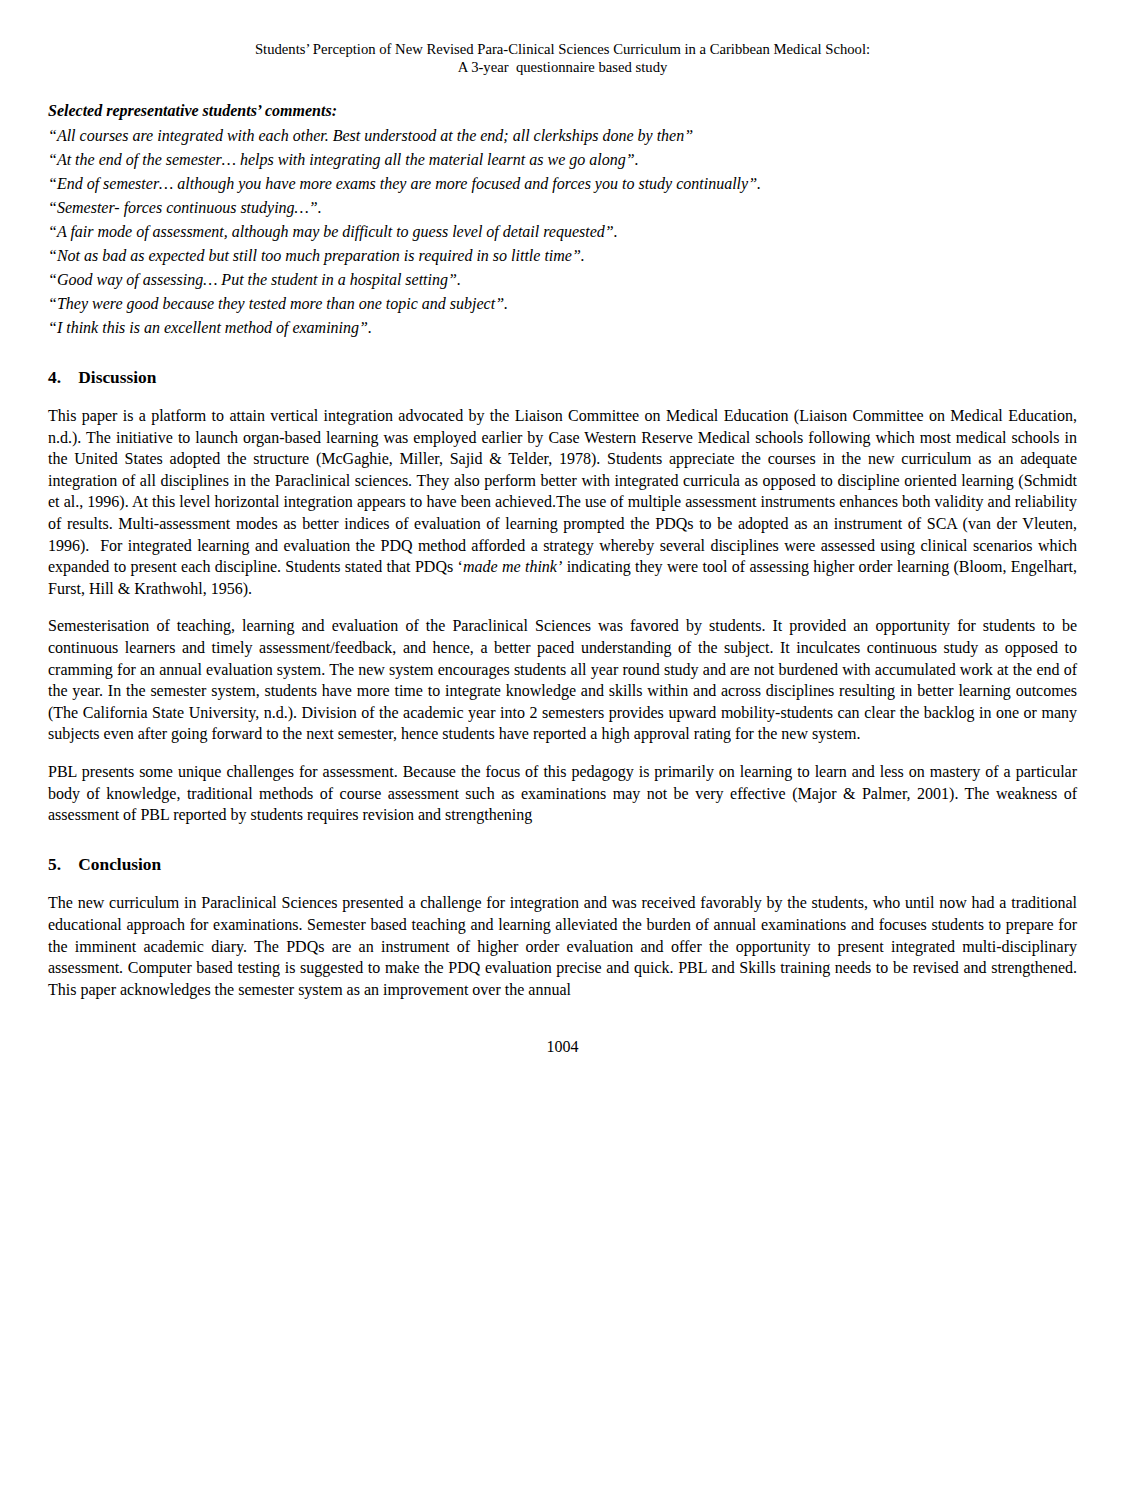Students’ Perception of New Revised Para-Clinical Sciences Curriculum in a Caribbean Medical School:
A 3-year questionnaire based study
Selected representative students’ comments:
“All courses are integrated with each other. Best understood at the end; all clerkships done by then”
“At the end of the semester… helps with integrating all the material learnt as we go along”.
“End of semester… although you have more exams they are more focused and forces you to study continually”.
“Semester- forces continuous studying…”.
“A fair mode of assessment, although may be difficult to guess level of detail requested”.
“Not as bad as expected but still too much preparation is required in so little time”.
“Good way of assessing… Put the student in a hospital setting”.
“They were good because they tested more than one topic and subject”.
“I think this is an excellent method of examining”.
4. Discussion
This paper is a platform to attain vertical integration advocated by the Liaison Committee on Medical Education (Liaison Committee on Medical Education, n.d.). The initiative to launch organ-based learning was employed earlier by Case Western Reserve Medical schools following which most medical schools in the United States adopted the structure (McGaghie, Miller, Sajid & Telder, 1978). Students appreciate the courses in the new curriculum as an adequate integration of all disciplines in the Paraclinical sciences. They also perform better with integrated curricula as opposed to discipline oriented learning (Schmidt et al., 1996). At this level horizontal integration appears to have been achieved.The use of multiple assessment instruments enhances both validity and reliability of results. Multi-assessment modes as better indices of evaluation of learning prompted the PDQs to be adopted as an instrument of SCA (van der Vleuten, 1996). For integrated learning and evaluation the PDQ method afforded a strategy whereby several disciplines were assessed using clinical scenarios which expanded to present each discipline. Students stated that PDQs ‘made me think’ indicating they were tool of assessing higher order learning (Bloom, Engelhart, Furst, Hill & Krathwohl, 1956).
Semesterisation of teaching, learning and evaluation of the Paraclinical Sciences was favored by students. It provided an opportunity for students to be continuous learners and timely assessment/feedback, and hence, a better paced understanding of the subject. It inculcates continuous study as opposed to cramming for an annual evaluation system. The new system encourages students all year round study and are not burdened with accumulated work at the end of the year. In the semester system, students have more time to integrate knowledge and skills within and across disciplines resulting in better learning outcomes (The California State University, n.d.). Division of the academic year into 2 semesters provides upward mobility-students can clear the backlog in one or many subjects even after going forward to the next semester, hence students have reported a high approval rating for the new system.
PBL presents some unique challenges for assessment. Because the focus of this pedagogy is primarily on learning to learn and less on mastery of a particular body of knowledge, traditional methods of course assessment such as examinations may not be very effective (Major & Palmer, 2001). The weakness of assessment of PBL reported by students requires revision and strengthening
5. Conclusion
The new curriculum in Paraclinical Sciences presented a challenge for integration and was received favorably by the students, who until now had a traditional educational approach for examinations. Semester based teaching and learning alleviated the burden of annual examinations and focuses students to prepare for the imminent academic diary. The PDQs are an instrument of higher order evaluation and offer the opportunity to present integrated multi-disciplinary assessment. Computer based testing is suggested to make the PDQ evaluation precise and quick. PBL and Skills training needs to be revised and strengthened. This paper acknowledges the semester system as an improvement over the annual
1004